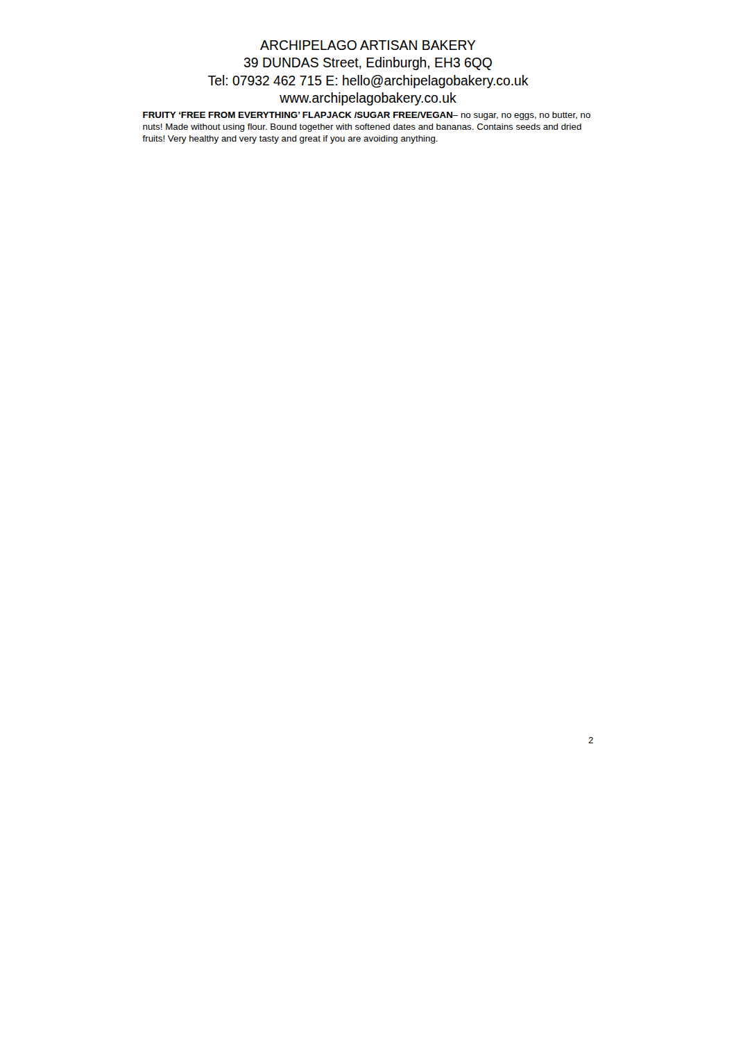ARCHIPELAGO ARTISAN BAKERY
39 DUNDAS Street, Edinburgh, EH3 6QQ
Tel: 07932 462 715 E: hello@archipelagobakery.co.uk
www.archipelagobakery.co.uk
FRUITY ‘FREE FROM EVERYTHING’ FLAPJACK /SUGAR FREE/VEGAN– no sugar, no eggs, no butter, no nuts! Made without using flour. Bound together with softened dates and bananas. Contains seeds and dried fruits! Very healthy and very tasty and great if you are avoiding anything.
2